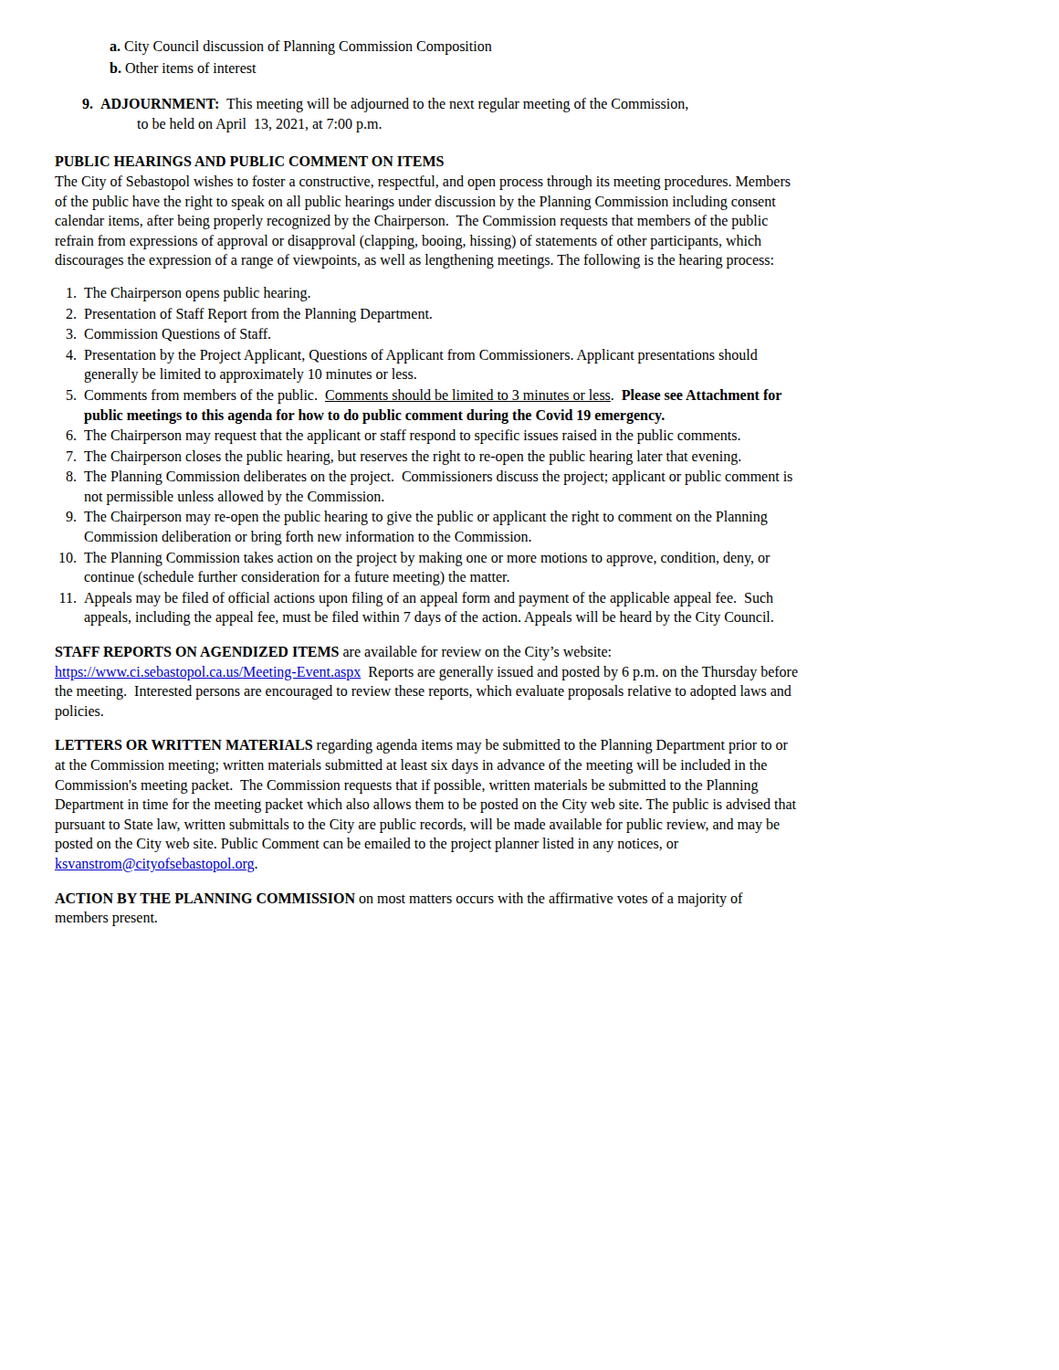a. City Council discussion of Planning Commission Composition
b. Other items of interest
9. ADJOURNMENT: This meeting will be adjourned to the next regular meeting of the Commission,
to be held on April 13, 2021, at 7:00 p.m.
Public Hearings and Public Comment on Items
The City of Sebastopol wishes to foster a constructive, respectful, and open process through its meeting procedures. Members of the public have the right to speak on all public hearings under discussion by the Planning Commission including consent calendar items, after being properly recognized by the Chairperson. The Commission requests that members of the public refrain from expressions of approval or disapproval (clapping, booing, hissing) of statements of other participants, which discourages the expression of a range of viewpoints, as well as lengthening meetings. The following is the hearing process:
The Chairperson opens public hearing.
Presentation of Staff Report from the Planning Department.
Commission Questions of Staff.
Presentation by the Project Applicant, Questions of Applicant from Commissioners. Applicant presentations should generally be limited to approximately 10 minutes or less.
Comments from members of the public. Comments should be limited to 3 minutes or less. Please see Attachment for public meetings to this agenda for how to do public comment during the Covid 19 emergency.
The Chairperson may request that the applicant or staff respond to specific issues raised in the public comments.
The Chairperson closes the public hearing, but reserves the right to re-open the public hearing later that evening.
The Planning Commission deliberates on the project. Commissioners discuss the project; applicant or public comment is not permissible unless allowed by the Commission.
The Chairperson may re-open the public hearing to give the public or applicant the right to comment on the Planning Commission deliberation or bring forth new information to the Commission.
The Planning Commission takes action on the project by making one or more motions to approve, condition, deny, or continue (schedule further consideration for a future meeting) the matter.
Appeals may be filed of official actions upon filing of an appeal form and payment of the applicable appeal fee. Such appeals, including the appeal fee, must be filed within 7 days of the action. Appeals will be heard by the City Council.
STAFF REPORTS ON AGENDIZED ITEMS are available for review on the City’s website: https://www.ci.sebastopol.ca.us/Meeting-Event.aspx Reports are generally issued and posted by 6 p.m. on the Thursday before the meeting. Interested persons are encouraged to review these reports, which evaluate proposals relative to adopted laws and policies.
LETTERS OR WRITTEN MATERIALS regarding agenda items may be submitted to the Planning Department prior to or at the Commission meeting; written materials submitted at least six days in advance of the meeting will be included in the Commission's meeting packet. The Commission requests that if possible, written materials be submitted to the Planning Department in time for the meeting packet which also allows them to be posted on the City web site. The public is advised that pursuant to State law, written submittals to the City are public records, will be made available for public review, and may be posted on the City web site. Public Comment can be emailed to the project planner listed in any notices, or ksvanstrom@cityofsebastopol.org.
ACTION BY THE PLANNING COMMISSION on most matters occurs with the affirmative votes of a majority of members present.